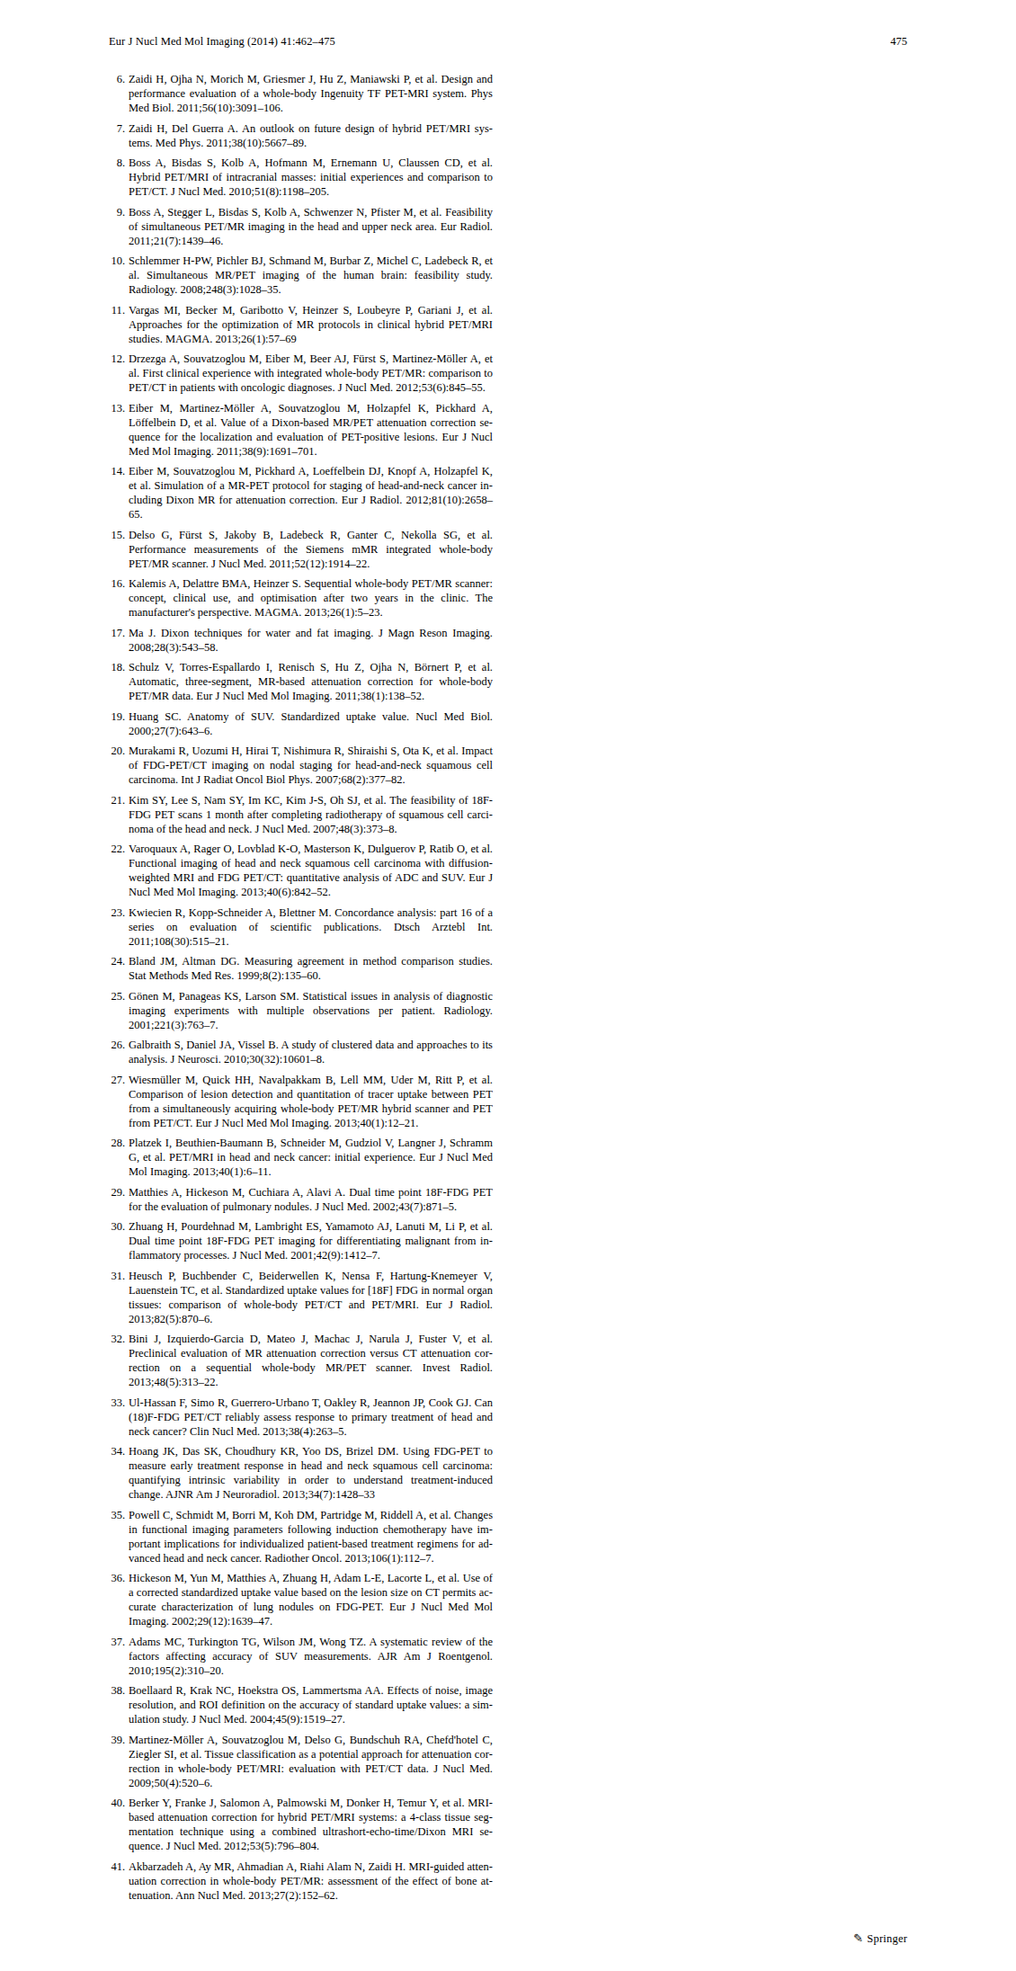Eur J Nucl Med Mol Imaging (2014) 41:462–475
475
Zaidi H, Ojha N, Morich M, Griesmer J, Hu Z, Maniawski P, et al. Design and performance evaluation of a whole-body Ingenuity TF PET-MRI system. Phys Med Biol. 2011;56(10):3091–106.
Zaidi H, Del Guerra A. An outlook on future design of hybrid PET/MRI systems. Med Phys. 2011;38(10):5667–89.
Boss A, Bisdas S, Kolb A, Hofmann M, Ernemann U, Claussen CD, et al. Hybrid PET/MRI of intracranial masses: initial experiences and comparison to PET/CT. J Nucl Med. 2010;51(8):1198–205.
Boss A, Stegger L, Bisdas S, Kolb A, Schwenzer N, Pfister M, et al. Feasibility of simultaneous PET/MR imaging in the head and upper neck area. Eur Radiol. 2011;21(7):1439–46.
Schlemmer H-PW, Pichler BJ, Schmand M, Burbar Z, Michel C, Ladebeck R, et al. Simultaneous MR/PET imaging of the human brain: feasibility study. Radiology. 2008;248(3):1028–35.
Vargas MI, Becker M, Garibotto V, Heinzer S, Loubeyre P, Gariani J, et al. Approaches for the optimization of MR protocols in clinical hybrid PET/MRI studies. MAGMA. 2013;26(1):57–69
Drzezga A, Souvatzoglou M, Eiber M, Beer AJ, Fürst S, Martinez-Möller A, et al. First clinical experience with integrated whole-body PET/MR: comparison to PET/CT in patients with oncologic diagnoses. J Nucl Med. 2012;53(6):845–55.
Eiber M, Martinez-Möller A, Souvatzoglou M, Holzapfel K, Pickhard A, Löffelbein D, et al. Value of a Dixon-based MR/PET attenuation correction sequence for the localization and evaluation of PET-positive lesions. Eur J Nucl Med Mol Imaging. 2011;38(9):1691–701.
Eiber M, Souvatzoglou M, Pickhard A, Loeffelbein DJ, Knopf A, Holzapfel K, et al. Simulation of a MR-PET protocol for staging of head-and-neck cancer including Dixon MR for attenuation correction. Eur J Radiol. 2012;81(10):2658–65.
Delso G, Fürst S, Jakoby B, Ladebeck R, Ganter C, Nekolla SG, et al. Performance measurements of the Siemens mMR integrated whole-body PET/MR scanner. J Nucl Med. 2011;52(12):1914–22.
Kalemis A, Delattre BMA, Heinzer S. Sequential whole-body PET/MR scanner: concept, clinical use, and optimisation after two years in the clinic. The manufacturer's perspective. MAGMA. 2013;26(1):5–23.
Ma J. Dixon techniques for water and fat imaging. J Magn Reson Imaging. 2008;28(3):543–58.
Schulz V, Torres-Espallardo I, Renisch S, Hu Z, Ojha N, Börnert P, et al. Automatic, three-segment, MR-based attenuation correction for whole-body PET/MR data. Eur J Nucl Med Mol Imaging. 2011;38(1):138–52.
Huang SC. Anatomy of SUV. Standardized uptake value. Nucl Med Biol. 2000;27(7):643–6.
Murakami R, Uozumi H, Hirai T, Nishimura R, Shiraishi S, Ota K, et al. Impact of FDG-PET/CT imaging on nodal staging for head-and-neck squamous cell carcinoma. Int J Radiat Oncol Biol Phys. 2007;68(2):377–82.
Kim SY, Lee S, Nam SY, Im KC, Kim J-S, Oh SJ, et al. The feasibility of 18F-FDG PET scans 1 month after completing radiotherapy of squamous cell carcinoma of the head and neck. J Nucl Med. 2007;48(3):373–8.
Varoquaux A, Rager O, Lovblad K-O, Masterson K, Dulguerov P, Ratib O, et al. Functional imaging of head and neck squamous cell carcinoma with diffusion-weighted MRI and FDG PET/CT: quantitative analysis of ADC and SUV. Eur J Nucl Med Mol Imaging. 2013;40(6):842–52.
Kwiecien R, Kopp-Schneider A, Blettner M. Concordance analysis: part 16 of a series on evaluation of scientific publications. Dtsch Arztebl Int. 2011;108(30):515–21.
Bland JM, Altman DG. Measuring agreement in method comparison studies. Stat Methods Med Res. 1999;8(2):135–60.
Gönen M, Panageas KS, Larson SM. Statistical issues in analysis of diagnostic imaging experiments with multiple observations per patient. Radiology. 2001;221(3):763–7.
Galbraith S, Daniel JA, Vissel B. A study of clustered data and approaches to its analysis. J Neurosci. 2010;30(32):10601–8.
Wiesmüller M, Quick HH, Navalpakkam B, Lell MM, Uder M, Ritt P, et al. Comparison of lesion detection and quantitation of tracer uptake between PET from a simultaneously acquiring whole-body PET/MR hybrid scanner and PET from PET/CT. Eur J Nucl Med Mol Imaging. 2013;40(1):12–21.
Platzek I, Beuthien-Baumann B, Schneider M, Gudziol V, Langner J, Schramm G, et al. PET/MRI in head and neck cancer: initial experience. Eur J Nucl Med Mol Imaging. 2013;40(1):6–11.
Matthies A, Hickeson M, Cuchiara A, Alavi A. Dual time point 18F-FDG PET for the evaluation of pulmonary nodules. J Nucl Med. 2002;43(7):871–5.
Zhuang H, Pourdehnad M, Lambright ES, Yamamoto AJ, Lanuti M, Li P, et al. Dual time point 18F-FDG PET imaging for differentiating malignant from inflammatory processes. J Nucl Med. 2001;42(9):1412–7.
Heusch P, Buchbender C, Beiderwellen K, Nensa F, Hartung-Knemeyer V, Lauenstein TC, et al. Standardized uptake values for [18F] FDG in normal organ tissues: comparison of whole-body PET/CT and PET/MRI. Eur J Radiol. 2013;82(5):870–6.
Bini J, Izquierdo-Garcia D, Mateo J, Machac J, Narula J, Fuster V, et al. Preclinical evaluation of MR attenuation correction versus CT attenuation correction on a sequential whole-body MR/PET scanner. Invest Radiol. 2013;48(5):313–22.
Ul-Hassan F, Simo R, Guerrero-Urbano T, Oakley R, Jeannon JP, Cook GJ. Can (18)F-FDG PET/CT reliably assess response to primary treatment of head and neck cancer? Clin Nucl Med. 2013;38(4):263–5.
Hoang JK, Das SK, Choudhury KR, Yoo DS, Brizel DM. Using FDG-PET to measure early treatment response in head and neck squamous cell carcinoma: quantifying intrinsic variability in order to understand treatment-induced change. AJNR Am J Neuroradiol. 2013;34(7):1428–33
Powell C, Schmidt M, Borri M, Koh DM, Partridge M, Riddell A, et al. Changes in functional imaging parameters following induction chemotherapy have important implications for individualized patient-based treatment regimens for advanced head and neck cancer. Radiother Oncol. 2013;106(1):112–7.
Hickeson M, Yun M, Matthies A, Zhuang H, Adam L-E, Lacorte L, et al. Use of a corrected standardized uptake value based on the lesion size on CT permits accurate characterization of lung nodules on FDG-PET. Eur J Nucl Med Mol Imaging. 2002;29(12):1639–47.
Adams MC, Turkington TG, Wilson JM, Wong TZ. A systematic review of the factors affecting accuracy of SUV measurements. AJR Am J Roentgenol. 2010;195(2):310–20.
Boellaard R, Krak NC, Hoekstra OS, Lammertsma AA. Effects of noise, image resolution, and ROI definition on the accuracy of standard uptake values: a simulation study. J Nucl Med. 2004;45(9):1519–27.
Martinez-Möller A, Souvatzoglou M, Delso G, Bundschuh RA, Chefd'hotel C, Ziegler SI, et al. Tissue classification as a potential approach for attenuation correction in whole-body PET/MRI: evaluation with PET/CT data. J Nucl Med. 2009;50(4):520–6.
Berker Y, Franke J, Salomon A, Palmowski M, Donker H, Temur Y, et al. MRI-based attenuation correction for hybrid PET/MRI systems: a 4-class tissue segmentation technique using a combined ultrashort-echo-time/Dixon MRI sequence. J Nucl Med. 2012;53(5):796–804.
Akbarzadeh A, Ay MR, Ahmadian A, Riahi Alam N, Zaidi H. MRI-guided attenuation correction in whole-body PET/MR: assessment of the effect of bone attenuation. Ann Nucl Med. 2013;27(2):152–62.
✎Springer